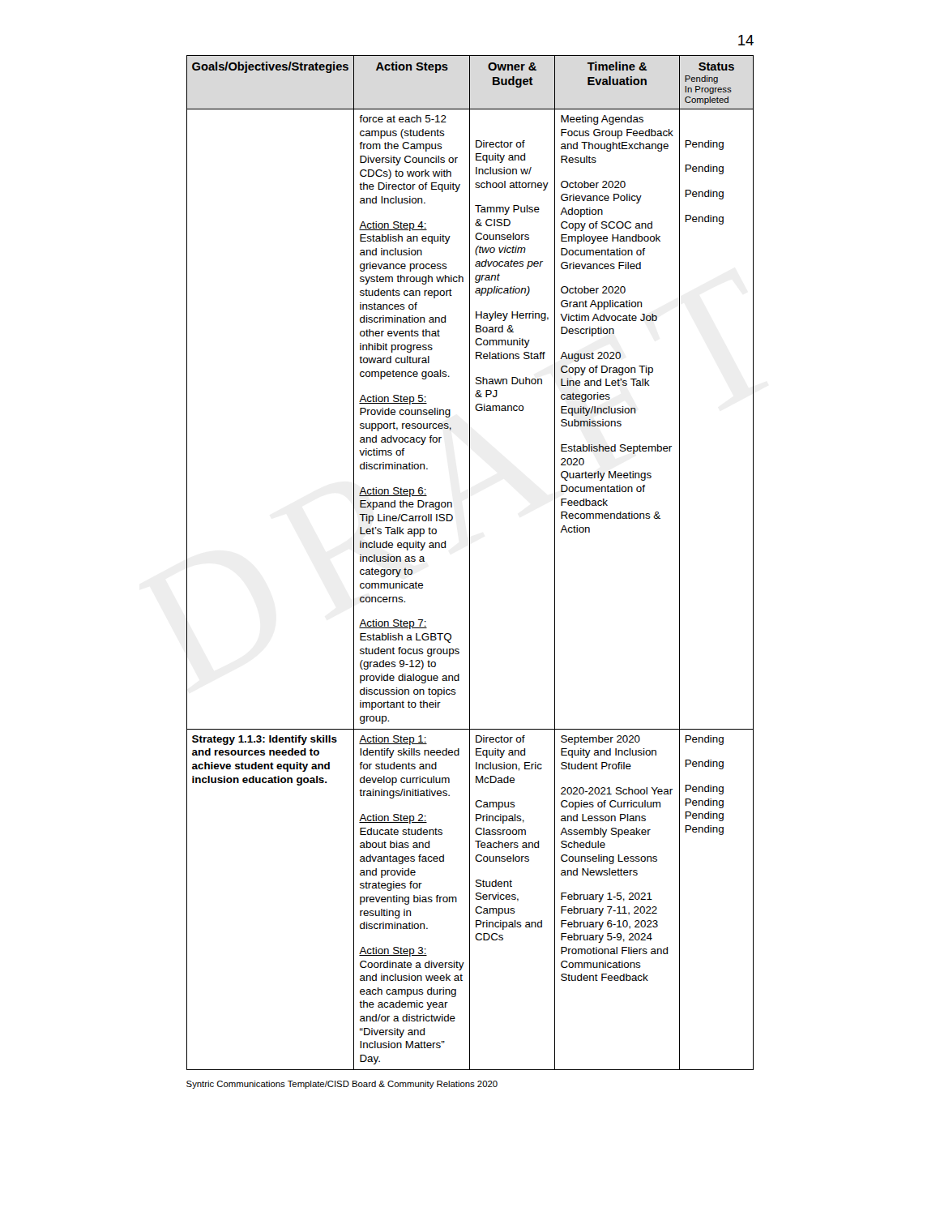14
DRAFT
| Goals/Objectives/Strategies | Action Steps | Owner & Budget | Timeline & Evaluation | Status Pending In Progress Completed |
| --- | --- | --- | --- | --- |
| | force at each 5-12 campus (students from the Campus Diversity Councils or CDCs) to work with the Director of Equity and Inclusion. Action Step 4: Establish an equity and inclusion grievance process system through which students can report instances of discrimination and other events that inhibit progress toward cultural competence goals. Action Step 5: Provide counseling support, resources, and advocacy for victims of discrimination. Action Step 6: Expand the Dragon Tip Line/Carroll ISD Let’s Talk app to include equity and inclusion as a category to communicate concerns. Action Step 7: Establish a LGBTQ student focus groups (grades 9-12) to provide dialogue and discussion on topics important to their group. | Director of Equity and Inclusion w/ school attorney Tammy Pulse & CISD Counselors (two victim advocates per grant application) Hayley Herring, Board & Community Relations Staff Shawn Duhon & PJ Giamanco | Meeting Agendas Focus Group Feedback and ThoughtExchange Results October 2020 Grievance Policy Adoption Copy of SCOC and Employee Handbook Documentation of Grievances Filed October 2020 Grant Application Victim Advocate Job Description August 2020 Copy of Dragon Tip Line and Let’s Talk categories Equity/Inclusion Submissions Established September 2020 Quarterly Meetings Documentation of Feedback Recommendations & Action | Pending Pending Pending Pending |
| Strategy 1.1.3: Identify skills and resources needed to achieve student equity and inclusion education goals. | Action Step 1: Identify skills needed for students and develop curriculum trainings/initiatives. Action Step 2: Educate students about bias and advantages faced and provide strategies for preventing bias from resulting in discrimination. Action Step 3: Coordinate a diversity and inclusion week at each campus during the academic year and/or a districtwide “Diversity and Inclusion Matters” Day. | Director of Equity and Inclusion, Eric McDade Campus Principals, Classroom Teachers and Counselors Student Services, Campus Principals and CDCs | September 2020 Equity and Inclusion Student Profile 2020-2021 School Year Copies of Curriculum and Lesson Plans Assembly Speaker Schedule Counseling Lessons and Newsletters February 1-5, 2021 February 7-11, 2022 February 6-10, 2023 February 5-9, 2024 Promotional Fliers and Communications Student Feedback | Pending Pending Pending Pending Pending Pending |
Syntric Communications Template/CISD Board & Community Relations 2020